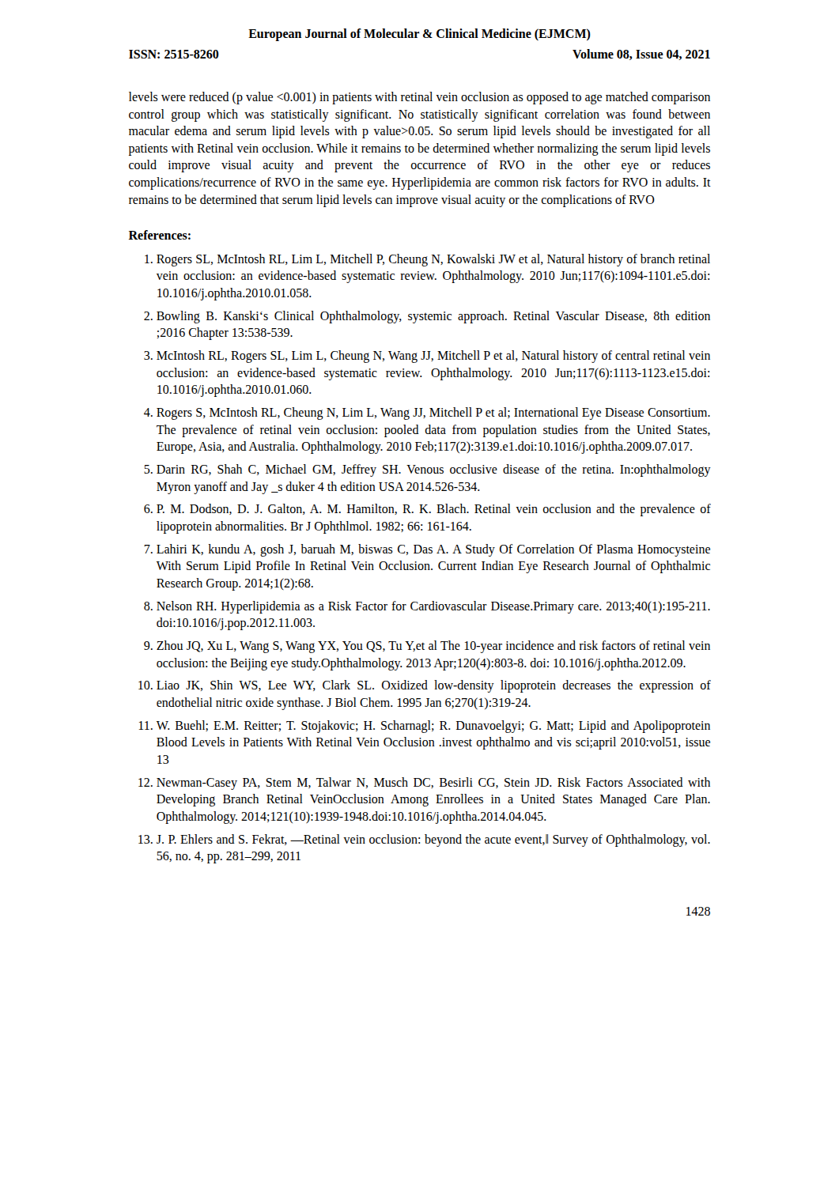European Journal of Molecular & Clinical Medicine (EJMCM)
ISSN: 2515-8260 Volume 08, Issue 04, 2021
levels were reduced (p value <0.001) in patients with retinal vein occlusion as opposed to age matched comparison control group which was statistically significant. No statistically significant correlation was found between macular edema and serum lipid levels with p value>0.05. So serum lipid levels should be investigated for all patients with Retinal vein occlusion. While it remains to be determined whether normalizing the serum lipid levels could improve visual acuity and prevent the occurrence of RVO in the other eye or reduces complications/recurrence of RVO in the same eye. Hyperlipidemia are common risk factors for RVO in adults. It remains to be determined that serum lipid levels can improve visual acuity or the complications of RVO
References:
Rogers SL, McIntosh RL, Lim L, Mitchell P, Cheung N, Kowalski JW et al, Natural history of branch retinal vein occlusion: an evidence-based systematic review. Ophthalmology. 2010 Jun;117(6):1094-1101.e5.doi: 10.1016/j.ophtha.2010.01.058.
Bowling B. Kanski‘s Clinical Ophthalmology, systemic approach. Retinal Vascular Disease, 8th edition ;2016 Chapter 13:538-539.
McIntosh RL, Rogers SL, Lim L, Cheung N, Wang JJ, Mitchell P et al, Natural history of central retinal vein occlusion: an evidence-based systematic review. Ophthalmology. 2010 Jun;117(6):1113-1123.e15.doi: 10.1016/j.ophtha.2010.01.060.
Rogers S, McIntosh RL, Cheung N, Lim L, Wang JJ, Mitchell P et al; International Eye Disease Consortium. The prevalence of retinal vein occlusion: pooled data from population studies from the United States, Europe, Asia, and Australia. Ophthalmology. 2010 Feb;117(2):3139.e1.doi:10.1016/j.ophtha.2009.07.017.
Darin RG, Shah C, Michael GM, Jeffrey SH. Venous occlusive disease of the retina. In:ophthalmology Myron yanoff and Jay _s duker 4 th edition USA 2014.526-534.
P. M. Dodson, D. J. Galton, A. M. Hamilton, R. K. Blach. Retinal vein occlusion and the prevalence of lipoprotein abnormalities. Br J Ophthlmol. 1982; 66: 161-164.
Lahiri K, kundu A, gosh J, baruah M, biswas C, Das A. A Study Of Correlation Of Plasma Homocysteine With Serum Lipid Profile In Retinal Vein Occlusion. Current Indian Eye Research Journal of Ophthalmic Research Group. 2014;1(2):68.
Nelson RH. Hyperlipidemia as a Risk Factor for Cardiovascular Disease.Primary care. 2013;40(1):195-211. doi:10.1016/j.pop.2012.11.003.
Zhou JQ, Xu L, Wang S, Wang YX, You QS, Tu Y,et al The 10-year incidence and risk factors of retinal vein occlusion: the Beijing eye study.Ophthalmology. 2013 Apr;120(4):803-8. doi: 10.1016/j.ophtha.2012.09.
Liao JK, Shin WS, Lee WY, Clark SL. Oxidized low-density lipoprotein decreases the expression of endothelial nitric oxide synthase. J Biol Chem. 1995 Jan 6;270(1):319-24.
W. Buehl; E.M. Reitter; T. Stojakovic; H. Scharnagl; R. Dunavoelgyi; G. Matt; Lipid and Apolipoprotein Blood Levels in Patients With Retinal Vein Occlusion .invest ophthalmo and vis sci;april 2010:vol51, issue 13
Newman-Casey PA, Stem M, Talwar N, Musch DC, Besirli CG, Stein JD. Risk Factors Associated with Developing Branch Retinal VeinOcclusion Among Enrollees in a United States Managed Care Plan. Ophthalmology. 2014;121(10):1939-1948.doi:10.1016/j.ophtha.2014.04.045.
J. P. Ehlers and S. Fekrat, ―Retinal vein occlusion: beyond the acute event,‖ Survey of Ophthalmology, vol. 56, no. 4, pp. 281–299, 2011
1428